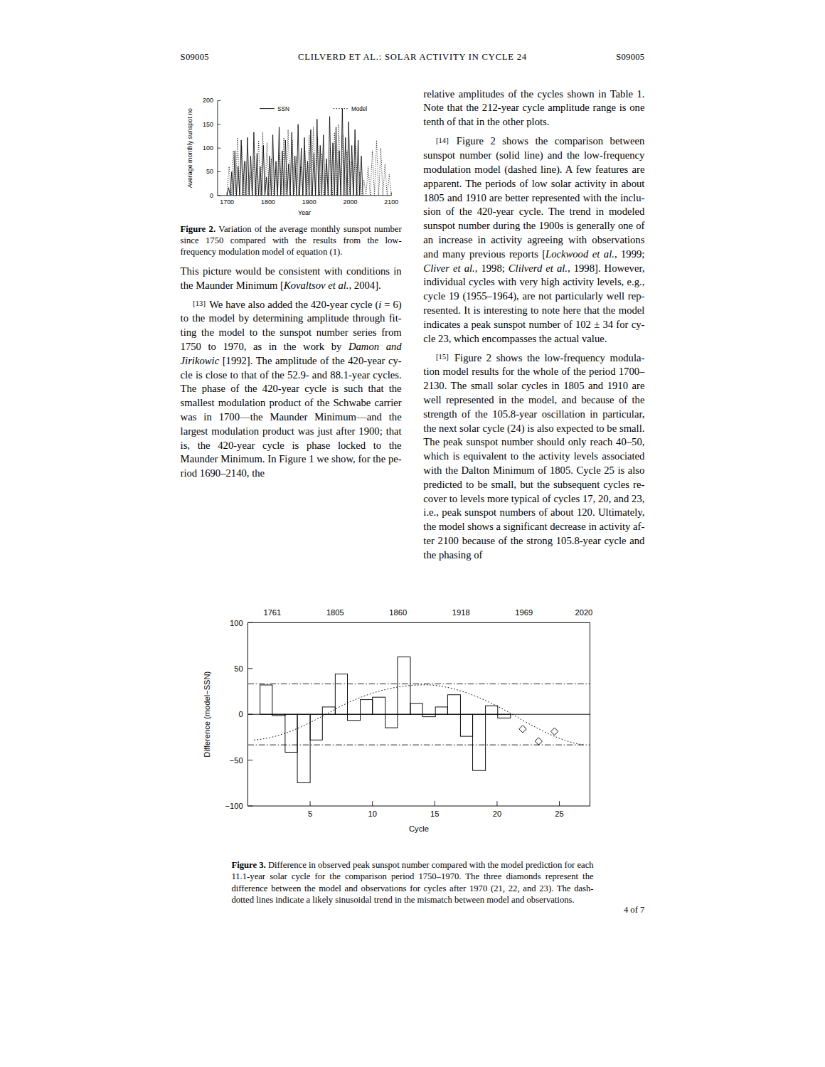S09005 CLILVERD ET AL.: SOLAR ACTIVITY IN CYCLE 24 S09005
0 50 100 150 200 1700 1800 1900 2000 2100 Year Average monthly sunspot no SSN Model
Figure 2. Variation of the average monthly sunspot number since 1750 compared with the results from the low-frequency modulation model of equation (1).
This picture would be consistent with conditions in the Maunder Minimum [Kovaltsov et al., 2004].
[13] We have also added the 420-year cycle (i = 6) to the model by determining amplitude through fitting the model to the sunspot number series from 1750 to 1970, as in the work by Damon and Jirikowic [1992]. The amplitude of the 420-year cycle is close to that of the 52.9- and 88.1-year cycles. The phase of the 420-year cycle is such that the smallest modulation product of the Schwabe carrier was in 1700—the Maunder Minimum—and the largest modulation product was just after 1900; that is, the 420-year cycle is phase locked to the Maunder Minimum. In Figure 1 we show, for the period 1690–2140, the
relative amplitudes of the cycles shown in Table 1. Note that the 212-year cycle amplitude range is one tenth of that in the other plots.
[14] Figure 2 shows the comparison between sunspot number (solid line) and the low-frequency modulation model (dashed line). A few features are apparent. The periods of low solar activity in about 1805 and 1910 are better represented with the inclusion of the 420-year cycle. The trend in modeled sunspot number during the 1900s is generally one of an increase in activity agreeing with observations and many previous reports [Lockwood et al., 1999; Cliver et al., 1998; Clilverd et al., 1998]. However, individual cycles with very high activity levels, e.g., cycle 19 (1955–1964), are not particularly well represented. It is interesting to note here that the model indicates a peak sunspot number of 102 ± 34 for cycle 23, which encompasses the actual value.
[15] Figure 2 shows the low-frequency modulation model results for the whole of the period 1700–2130. The small solar cycles in 1805 and 1910 are well represented in the model, and because of the strength of the 105.8-year oscillation in particular, the next solar cycle (24) is also expected to be small. The peak sunspot number should only reach 40–50, which is equivalent to the activity levels associated with the Dalton Minimum of 1805. Cycle 25 is also predicted to be small, but the subsequent cycles recover to levels more typical of cycles 17, 20, and 23, i.e., peak sunspot numbers of about 120. Ultimately, the model shows a significant decrease in activity after 2100 because of the strong 105.8-year cycle and the phasing of
1761 1805 1860 1918 1969 2020 100 50 0 −50 −100 Difference (model−SSN) 5 10 15 20 25 Cycle
Figure 3. Difference in observed peak sunspot number compared with the model prediction for each 11.1-year solar cycle for the comparison period 1750–1970. The three diamonds represent the difference between the model and observations for cycles after 1970 (21, 22, and 23). The dash-dotted lines indicate a likely sinusoidal trend in the mismatch between model and observations.
4 of 7